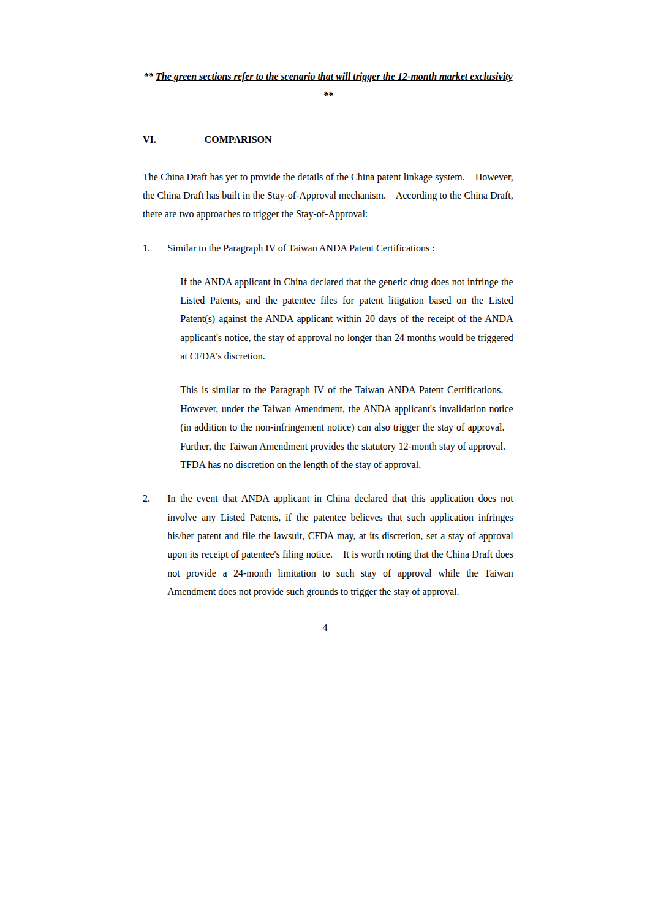** The green sections refer to the scenario that will trigger the 12-month market exclusivity **
VI. COMPARISON
The China Draft has yet to provide the details of the China patent linkage system. However, the China Draft has built in the Stay-of-Approval mechanism. According to the China Draft, there are two approaches to trigger the Stay-of-Approval:
Similar to the Paragraph IV of Taiwan ANDA Patent Certifications :
If the ANDA applicant in China declared that the generic drug does not infringe the Listed Patents, and the patentee files for patent litigation based on the Listed Patent(s) against the ANDA applicant within 20 days of the receipt of the ANDA applicant's notice, the stay of approval no longer than 24 months would be triggered at CFDA's discretion.
This is similar to the Paragraph IV of the Taiwan ANDA Patent Certifications. However, under the Taiwan Amendment, the ANDA applicant's invalidation notice (in addition to the non-infringement notice) can also trigger the stay of approval. Further, the Taiwan Amendment provides the statutory 12-month stay of approval. TFDA has no discretion on the length of the stay of approval.
In the event that ANDA applicant in China declared that this application does not involve any Listed Patents, if the patentee believes that such application infringes his/her patent and file the lawsuit, CFDA may, at its discretion, set a stay of approval upon its receipt of patentee's filing notice. It is worth noting that the China Draft does not provide a 24-month limitation to such stay of approval while the Taiwan Amendment does not provide such grounds to trigger the stay of approval.
4